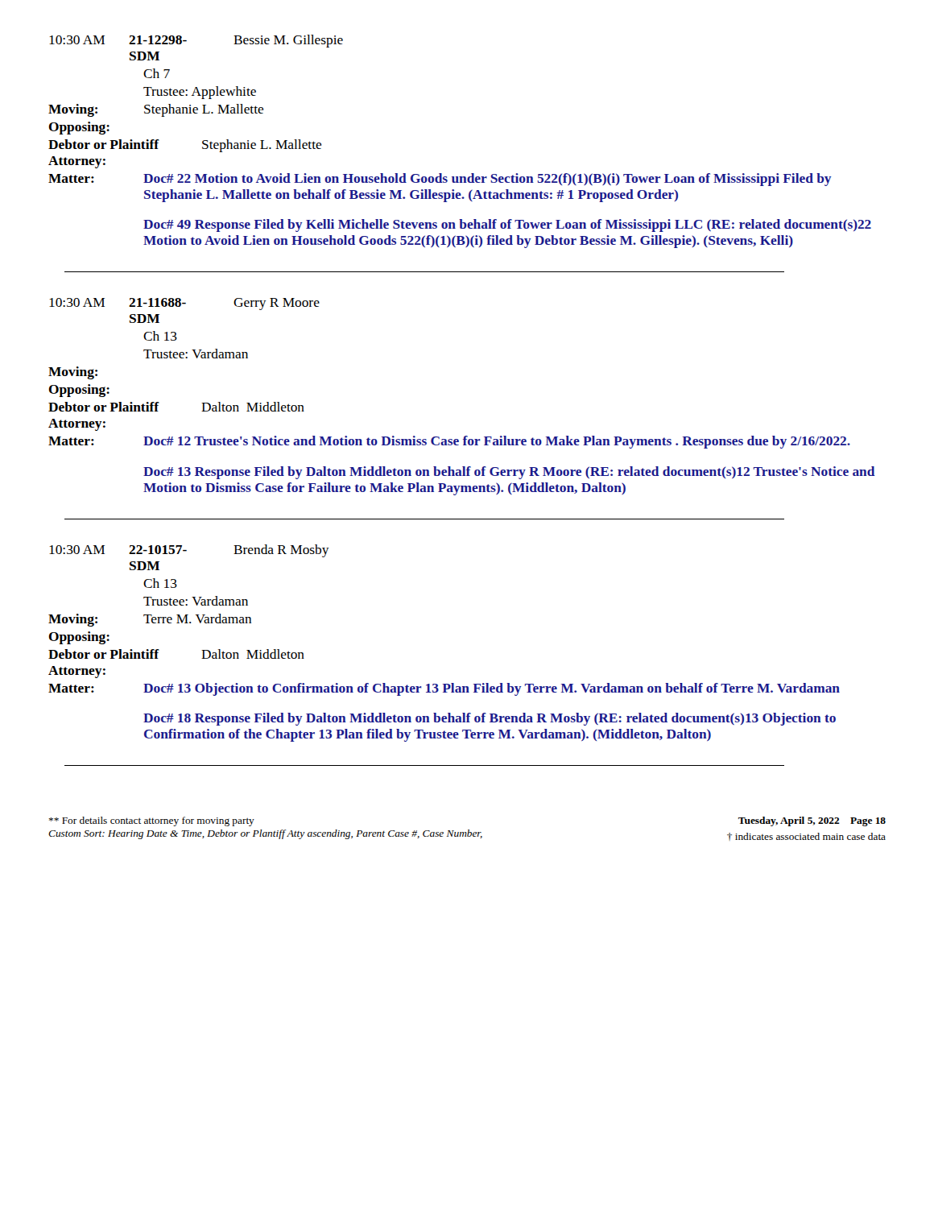10:30 AM
21-12298-SDM
Bessie M. Gillespie
Ch 7
Trustee: Applewhite
Moving:
Stephanie L. Mallette
Opposing:
Debtor or Plaintiff Attorney:
Stephanie L. Mallette
Matter:
Doc# 22 Motion to Avoid Lien on Household Goods under Section 522(f)(1)(B)(i) Tower Loan of Mississippi Filed by Stephanie L. Mallette on behalf of Bessie M. Gillespie. (Attachments: # 1 Proposed Order)
Doc# 49 Response Filed by Kelli Michelle Stevens on behalf of Tower Loan of Mississippi LLC (RE: related document(s)22 Motion to Avoid Lien on Household Goods 522(f)(1)(B)(i) filed by Debtor Bessie M. Gillespie). (Stevens, Kelli)
10:30 AM
21-11688-SDM
Gerry R Moore
Ch 13
Trustee: Vardaman
Moving:
Opposing:
Debtor or Plaintiff Attorney:
Dalton Middleton
Matter:
Doc# 12 Trustee's Notice and Motion to Dismiss Case for Failure to Make Plan Payments . Responses due by 2/16/2022.
Doc# 13 Response Filed by Dalton Middleton on behalf of Gerry R Moore (RE: related document(s)12 Trustee's Notice and Motion to Dismiss Case for Failure to Make Plan Payments). (Middleton, Dalton)
10:30 AM
22-10157-SDM
Brenda R Mosby
Ch 13
Trustee: Vardaman
Moving:
Terre M. Vardaman
Opposing:
Debtor or Plaintiff Attorney:
Dalton Middleton
Matter:
Doc# 13 Objection to Confirmation of Chapter 13 Plan Filed by Terre M. Vardaman on behalf of Terre M. Vardaman
Doc# 18 Response Filed by Dalton Middleton on behalf of Brenda R Mosby (RE: related document(s)13 Objection to Confirmation of the Chapter 13 Plan filed by Trustee Terre M. Vardaman). (Middleton, Dalton)
** For details contact attorney for moving party
Custom Sort: Hearing Date & Time, Debtor or Plantiff Atty ascending, Parent Case #, Case Number,
Tuesday, April 5, 2022 Page 18
† indicates associated main case data